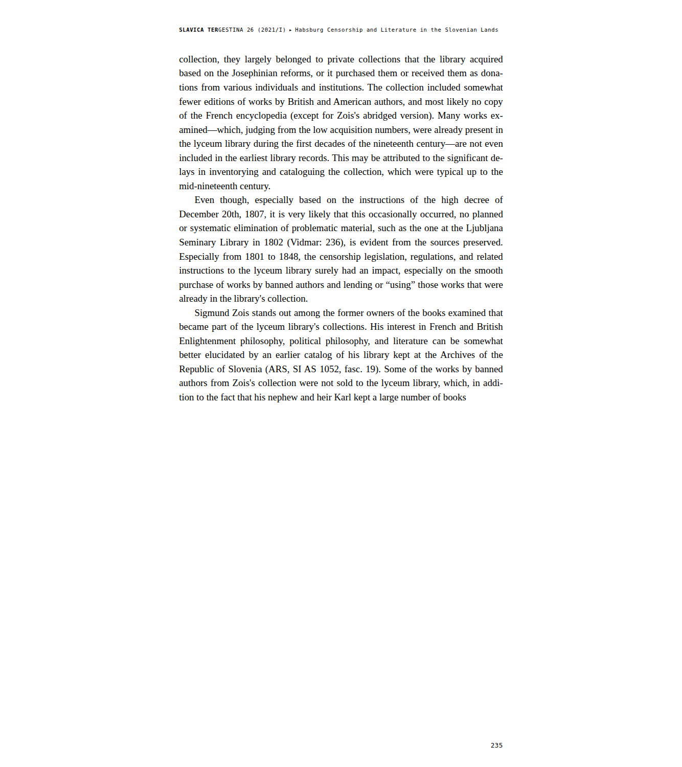SLAVICA TERGESTINA 26 (2021/I)▸Habsburg Censorship and Literature in the Slovenian Lands
collection, they largely belonged to private collections that the library acquired based on the Josephinian reforms, or it purchased them or received them as donations from various individuals and institutions. The collection included somewhat fewer editions of works by British and American authors, and most likely no copy of the French encyclopedia (except for Zois's abridged version). Many works examined—which, judging from the low acquisition numbers, were already present in the lyceum library during the first decades of the nineteenth century—are not even included in the earliest library records. This may be attributed to the significant delays in inventorying and cataloguing the collection, which were typical up to the mid-nineteenth century.
Even though, especially based on the instructions of the high decree of December 20th, 1807, it is very likely that this occasionally occurred, no planned or systematic elimination of problematic material, such as the one at the Ljubljana Seminary Library in 1802 (Vidmar: 236), is evident from the sources preserved. Especially from 1801 to 1848, the censorship legislation, regulations, and related instructions to the lyceum library surely had an impact, especially on the smooth purchase of works by banned authors and lending or “using” those works that were already in the library's collection.
Sigmund Zois stands out among the former owners of the books examined that became part of the lyceum library's collections. His interest in French and British Enlightenment philosophy, political philosophy, and literature can be somewhat better elucidated by an earlier catalog of his library kept at the Archives of the Republic of Slovenia (ARS, SI AS 1052, fasc. 19). Some of the works by banned authors from Zois's collection were not sold to the lyceum library, which, in addition to the fact that his nephew and heir Karl kept a large number of books
235